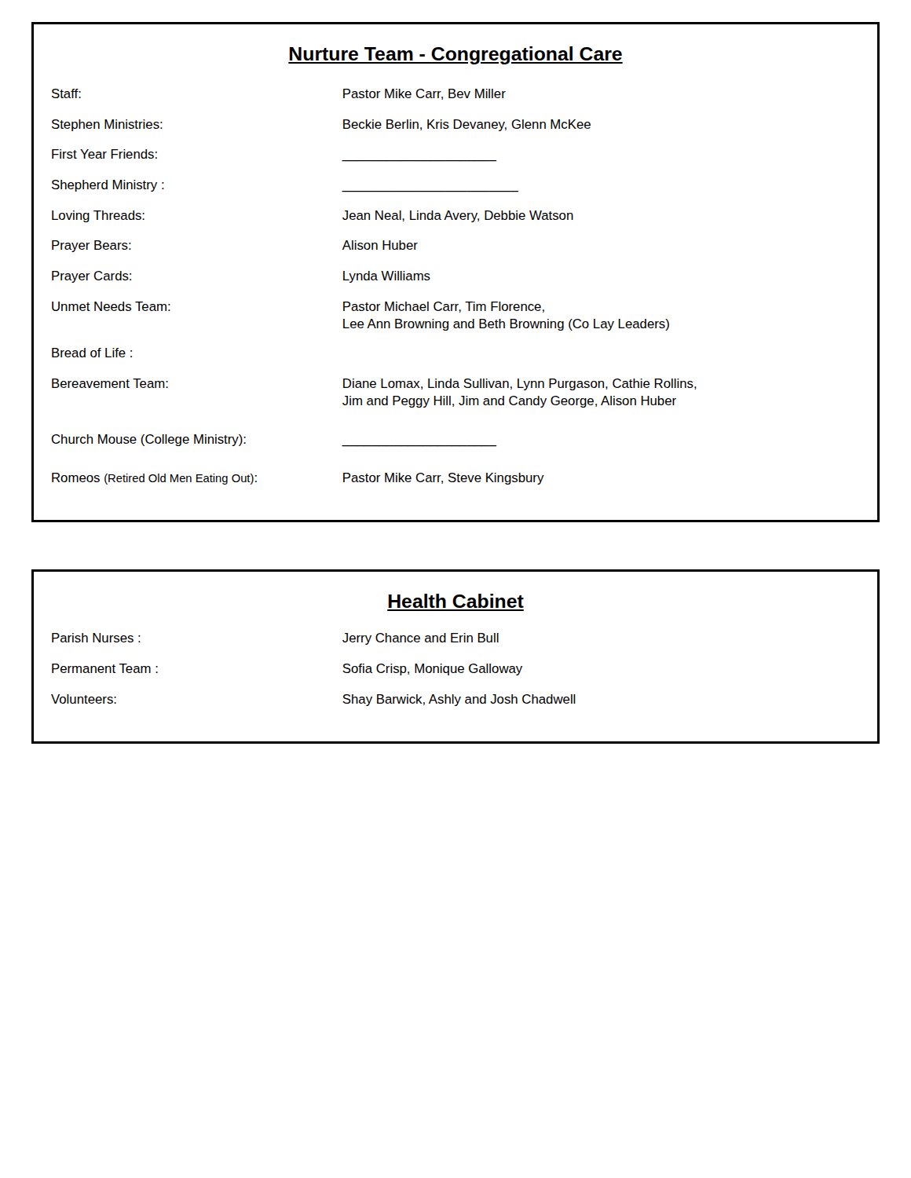Nurture Team - Congregational Care
| Staff: | Pastor Mike Carr, Bev Miller |
| Stephen Ministries: | Beckie Berlin, Kris Devaney, Glenn McKee |
| First Year Friends: | _____________________ |
| Shepherd Ministry : | ________________________ |
| Loving Threads: | Jean Neal, Linda Avery, Debbie Watson |
| Prayer Bears: | Alison Huber |
| Prayer Cards: | Lynda Williams |
| Unmet Needs Team: | Pastor Michael Carr, Tim Florence, Lee Ann Browning and Beth Browning (Co Lay Leaders) |
| Bread of Life : | |
| Bereavement Team: | Diane Lomax, Linda Sullivan, Lynn Purgason, Cathie Rollins, Jim and Peggy Hill, Jim and Candy George, Alison Huber |
| Church Mouse (College Ministry): | _____________________ |
| Romeos (Retired Old Men Eating Out) : | Pastor Mike Carr, Steve Kingsbury |
Health Cabinet
| Parish Nurses : | Jerry Chance and Erin Bull |
| Permanent Team : | Sofia Crisp, Monique Galloway |
| Volunteers: | Shay Barwick, Ashly and Josh Chadwell |